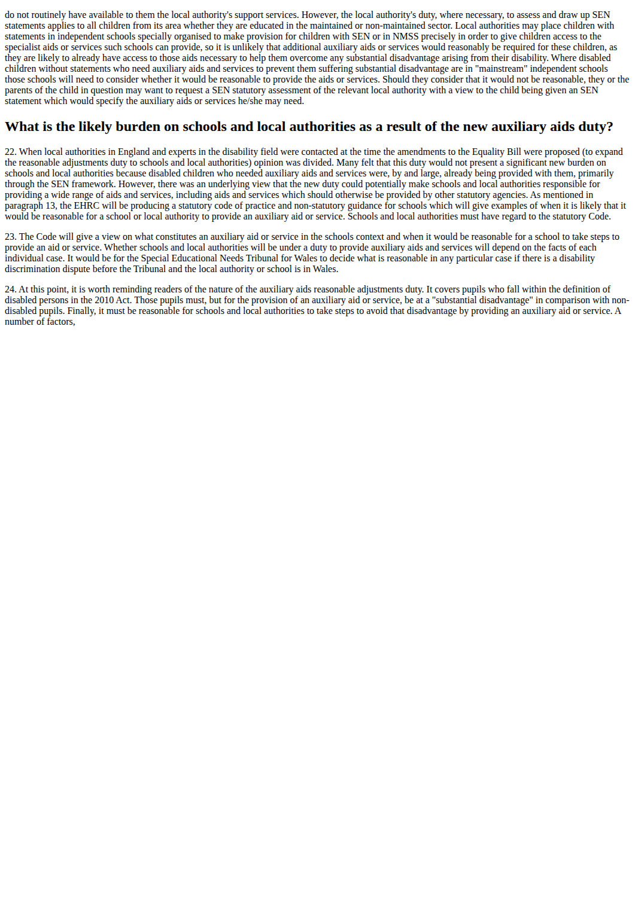do not routinely have available to them the local authority's support services. However, the local authority's duty, where necessary, to assess and draw up SEN statements applies to all children from its area whether they are educated in the maintained or non-maintained sector. Local authorities may place children with statements in independent schools specially organised to make provision for children with SEN or in NMSS precisely in order to give children access to the specialist aids or services such schools can provide, so it is unlikely that additional auxiliary aids or services would reasonably be required for these children, as they are likely to already have access to those aids necessary to help them overcome any substantial disadvantage arising from their disability. Where disabled children without statements who need auxiliary aids and services to prevent them suffering substantial disadvantage are in "mainstream" independent schools those schools will need to consider whether it would be reasonable to provide the aids or services. Should they consider that it would not be reasonable, they or the parents of the child in question may want to request a SEN statutory assessment of the relevant local authority with a view to the child being given an SEN statement which would specify the auxiliary aids or services he/she may need.
What is the likely burden on schools and local authorities as a result of the new auxiliary aids duty?
22. When local authorities in England and experts in the disability field were contacted at the time the amendments to the Equality Bill were proposed (to expand the reasonable adjustments duty to schools and local authorities) opinion was divided. Many felt that this duty would not present a significant new burden on schools and local authorities because disabled children who needed auxiliary aids and services were, by and large, already being provided with them, primarily through the SEN framework. However, there was an underlying view that the new duty could potentially make schools and local authorities responsible for providing a wide range of aids and services, including aids and services which should otherwise be provided by other statutory agencies. As mentioned in paragraph 13, the EHRC will be producing a statutory code of practice and non-statutory guidance for schools which will give examples of when it is likely that it would be reasonable for a school or local authority to provide an auxiliary aid or service. Schools and local authorities must have regard to the statutory Code.
23. The Code will give a view on what constitutes an auxiliary aid or service in the schools context and when it would be reasonable for a school to take steps to provide an aid or service. Whether schools and local authorities will be under a duty to provide auxiliary aids and services will depend on the facts of each individual case. It would be for the Special Educational Needs Tribunal for Wales to decide what is reasonable in any particular case if there is a disability discrimination dispute before the Tribunal and the local authority or school is in Wales.
24. At this point, it is worth reminding readers of the nature of the auxiliary aids reasonable adjustments duty. It covers pupils who fall within the definition of disabled persons in the 2010 Act. Those pupils must, but for the provision of an auxiliary aid or service, be at a "substantial disadvantage" in comparison with non-disabled pupils. Finally, it must be reasonable for schools and local authorities to take steps to avoid that disadvantage by providing an auxiliary aid or service. A number of factors,